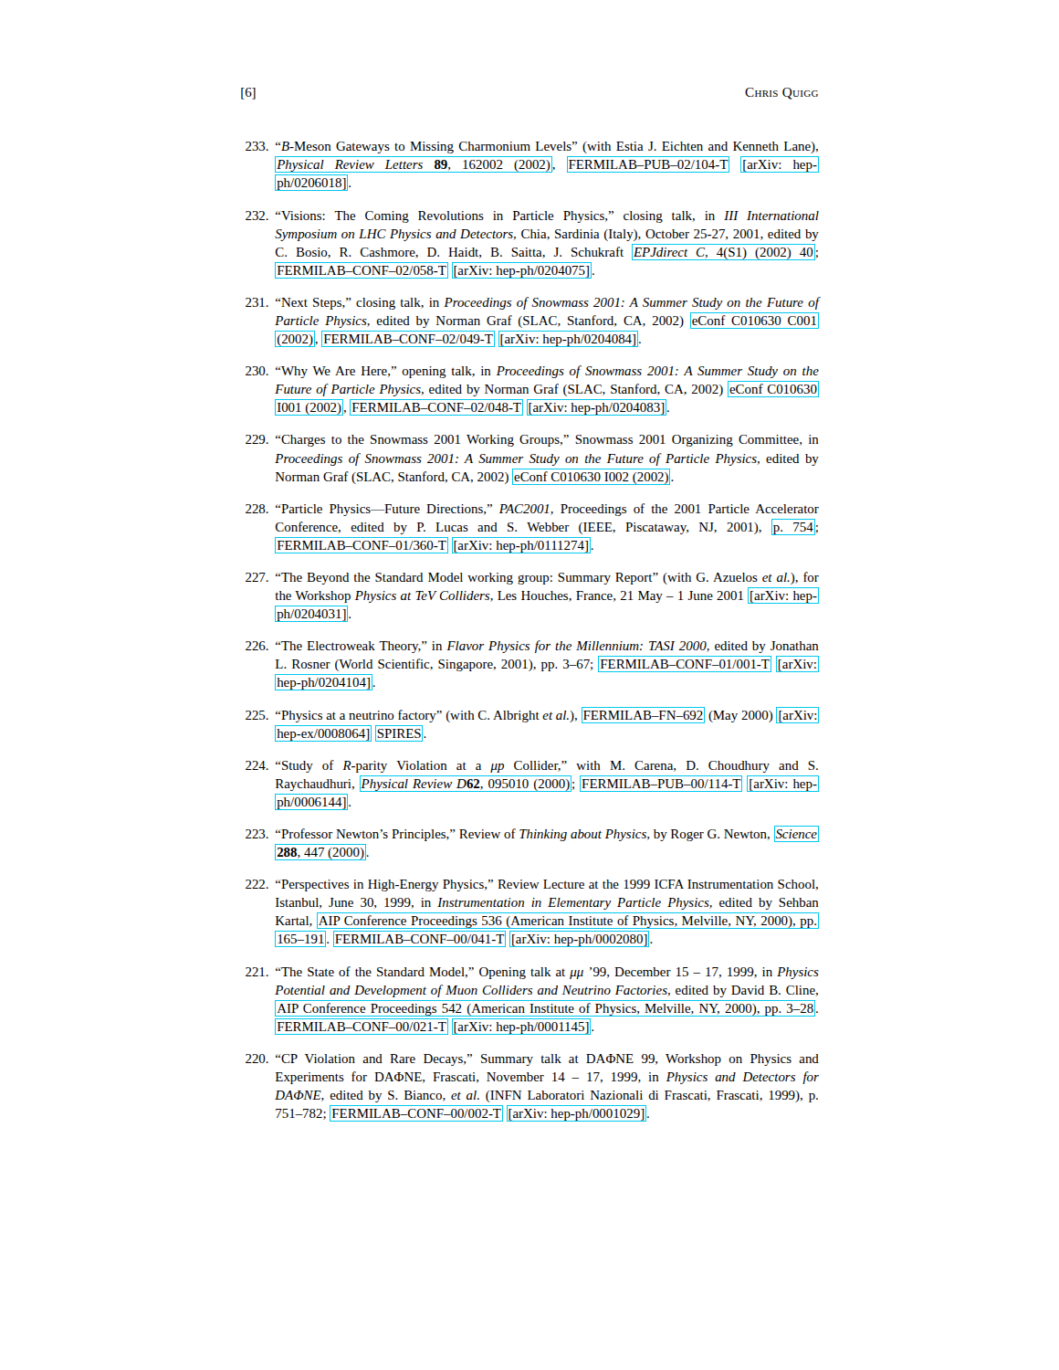[6] Chris Quigg
233 “B-Meson Gateways to Missing Charmonium Levels” (with Estia J. Eichten and Kenneth Lane), Physical Review Letters 89, 162002 (2002), FERMILAB–PUB–02/104-T [arXiv: hep-ph/0206018].
232 “Visions: The Coming Revolutions in Particle Physics,” closing talk, in III International Symposium on LHC Physics and Detectors, Chia, Sardinia (Italy), October 25-27, 2001, edited by C. Bosio, R. Cashmore, D. Haidt, B. Saitta, J. Schukraft EPJdirect C, 4(S1) (2002) 40; FERMILAB–CONF–02/058-T [arXiv: hep-ph/0204075].
231 “Next Steps,” closing talk, in Proceedings of Snowmass 2001: A Summer Study on the Future of Particle Physics, edited by Norman Graf (SLAC, Stanford, CA, 2002) eConf C010630 C001 (2002), FERMILAB–CONF–02/049-T [arXiv: hep-ph/0204084].
230 “Why We Are Here,” opening talk, in Proceedings of Snowmass 2001: A Summer Study on the Future of Particle Physics, edited by Norman Graf (SLAC, Stanford, CA, 2002) eConf C010630 I001 (2002), FERMILAB–CONF–02/048-T [arXiv: hep-ph/0204083].
229 “Charges to the Snowmass 2001 Working Groups,” Snowmass 2001 Organizing Committee, in Proceedings of Snowmass 2001: A Summer Study on the Future of Particle Physics, edited by Norman Graf (SLAC, Stanford, CA, 2002) eConf C010630 I002 (2002).
228 “Particle Physics—Future Directions,” PAC2001, Proceedings of the 2001 Particle Accelerator Conference, edited by P. Lucas and S. Webber (IEEE, Piscataway, NJ, 2001), p. 754; FERMILAB–CONF–01/360-T [arXiv: hep-ph/0111274].
227 “The Beyond the Standard Model working group: Summary Report” (with G. Azuelos et al.), for the Workshop Physics at TeV Colliders, Les Houches, France, 21 May – 1 June 2001 [arXiv: hep-ph/0204031].
226 “The Electroweak Theory,” in Flavor Physics for the Millennium: TASI 2000, edited by Jonathan L. Rosner (World Scientific, Singapore, 2001), pp. 3–67; FERMILAB–CONF–01/001-T [arXiv: hep-ph/0204104].
225 “Physics at a neutrino factory” (with C. Albright et al.), FERMILAB–FN–692 (May 2000) [arXiv: hep-ex/0008064] SPIRES.
224 “Study of R-parity Violation at a μp Collider,” with M. Carena, D. Choudhury and S. Raychaudhuri, Physical Review D 62, 095010 (2000); FERMILAB–PUB–00/114-T [arXiv: hep-ph/0006144].
223 “Professor Newton’s Principles,” Review of Thinking about Physics, by Roger G. Newton, Science 288, 447 (2000).
222 “Perspectives in High-Energy Physics,” Review Lecture at the 1999 ICFA Instrumentation School, Istanbul, June 30, 1999, in Instrumentation in Elementary Particle Physics, edited by Sehban Kartal, AIP Conference Proceedings 536 (American Institute of Physics, Melville, NY, 2000), pp. 165–191. FERMILAB–CONF–00/041-T [arXiv: hep-ph/0002080].
221 “The State of the Standard Model,” Opening talk at μμ ’99, December 15 – 17, 1999, in Physics Potential and Development of Muon Colliders and Neutrino Factories, edited by David B. Cline, AIP Conference Proceedings 542 (American Institute of Physics, Melville, NY, 2000), pp. 3–28. FERMILAB–CONF–00/021-T [arXiv: hep-ph/0001145].
220 “CP Violation and Rare Decays,” Summary talk at DAΦNE 99, Workshop on Physics and Experiments for DAΦNE, Frascati, November 14 – 17, 1999, in Physics and Detectors for DAΦNE, edited by S. Bianco, et al. (INFN Laboratori Nazionali di Frascati, Frascati, 1999), p. 751–782; FERMILAB–CONF–00/002-T [arXiv: hep-ph/0001029].